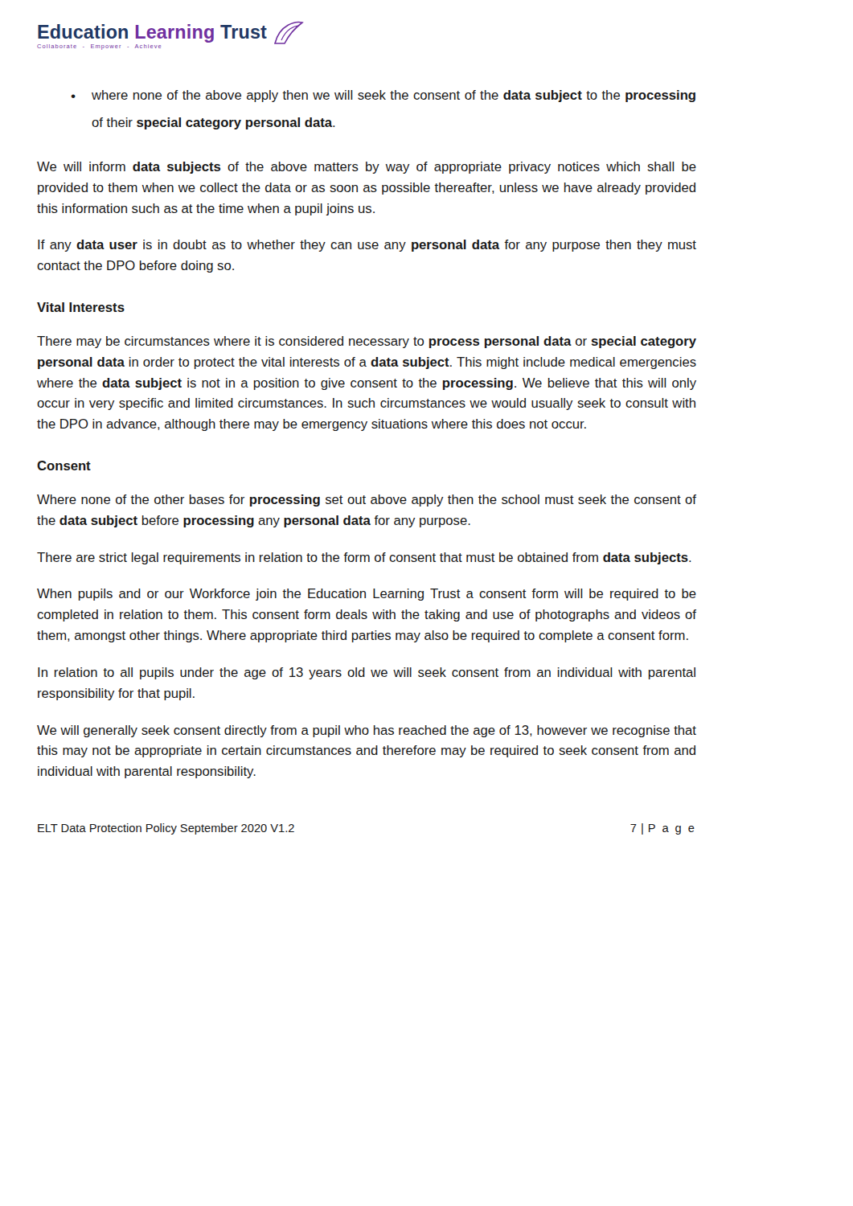Education Learning Trust
Collaborate - Empower - Achieve
where none of the above apply then we will seek the consent of the data subject to the processing of their special category personal data.
We will inform data subjects of the above matters by way of appropriate privacy notices which shall be provided to them when we collect the data or as soon as possible thereafter, unless we have already provided this information such as at the time when a pupil joins us.
If any data user is in doubt as to whether they can use any personal data for any purpose then they must contact the DPO before doing so.
Vital Interests
There may be circumstances where it is considered necessary to process personal data or special category personal data in order to protect the vital interests of a data subject. This might include medical emergencies where the data subject is not in a position to give consent to the processing. We believe that this will only occur in very specific and limited circumstances. In such circumstances we would usually seek to consult with the DPO in advance, although there may be emergency situations where this does not occur.
Consent
Where none of the other bases for processing set out above apply then the school must seek the consent of the data subject before processing any personal data for any purpose.
There are strict legal requirements in relation to the form of consent that must be obtained from data subjects.
When pupils and or our Workforce join the Education Learning Trust a consent form will be required to be completed in relation to them. This consent form deals with the taking and use of photographs and videos of them, amongst other things. Where appropriate third parties may also be required to complete a consent form.
In relation to all pupils under the age of 13 years old we will seek consent from an individual with parental responsibility for that pupil.
We will generally seek consent directly from a pupil who has reached the age of 13, however we recognise that this may not be appropriate in certain circumstances and therefore may be required to seek consent from and individual with parental responsibility.
ELT Data Protection Policy September 2020 V1.2
7 | P a g e